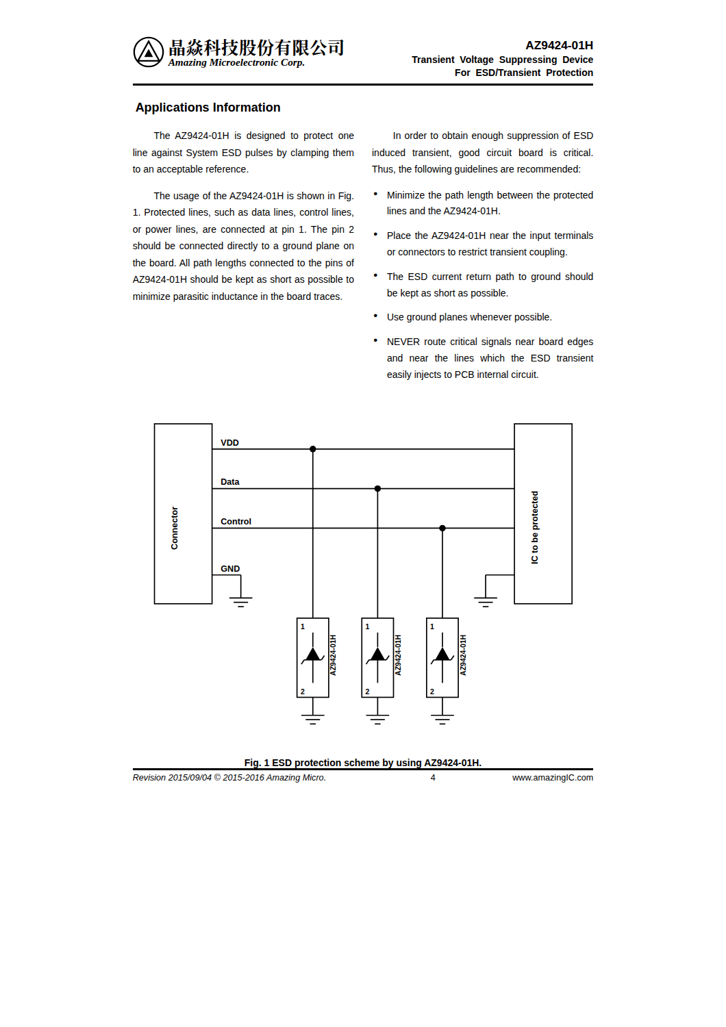晶焱科技股份有限公司
Amazing Microelectronic Corp.
AZ9424-01H
Transient Voltage Suppressing Device
For ESD/Transient Protection
Applications Information
The AZ9424-01H is designed to protect one line against System ESD pulses by clamping them to an acceptable reference.
The usage of the AZ9424-01H is shown in Fig. 1. Protected lines, such as data lines, control lines, or power lines, are connected at pin 1. The pin 2 should be connected directly to a ground plane on the board. All path lengths connected to the pins of AZ9424-01H should be kept as short as possible to minimize parasitic inductance in the board traces.
In order to obtain enough suppression of ESD induced transient, good circuit board is critical. Thus, the following guidelines are recommended:
Minimize the path length between the protected lines and the AZ9424-01H.
Place the AZ9424-01H near the input terminals or connectors to restrict transient coupling.
The ESD current return path to ground should be kept as short as possible.
Use ground planes whenever possible.
NEVER route critical signals near board edges and near the lines which the ESD transient easily injects to PCB internal circuit.
Connector IC to be protected VDD Data Control GND 1 2 AZ9424-01H 1 2 AZ9424-01H 1 2 AZ9424-01H
Fig. 1 ESD protection scheme by using AZ9424-01H.
Revision 2015/09/04 © 2015-2016 Amazing Micro.
4
www.amazingIC.com